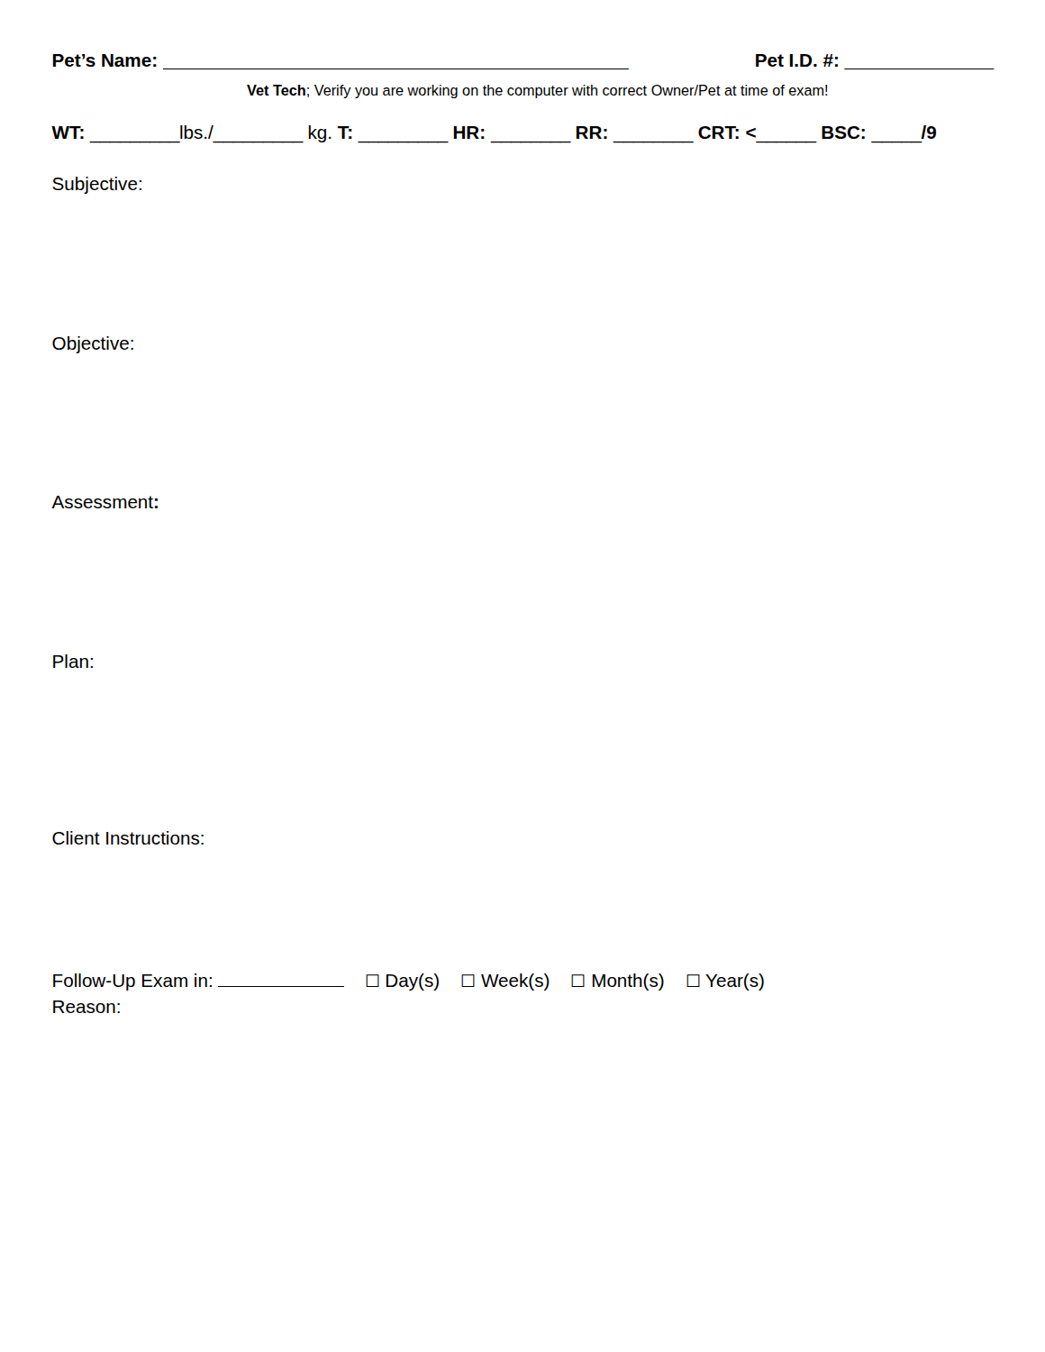Pet’s Name: _______________________________________________ Pet I.D. #: _______________
Vet Tech; Verify you are working on the computer with correct Owner/Pet at time of exam!
WT: _________lbs./_________ kg. T: _________ HR: ________ RR: ________ CRT: <______ BSC: _____/9
Subjective:
Objective:
Assessment:
Plan:
Client Instructions:
Follow-Up Exam in: ☐ Day(s) ☐ Week(s) ☐ Month(s) ☐ Year(s)
Reason: